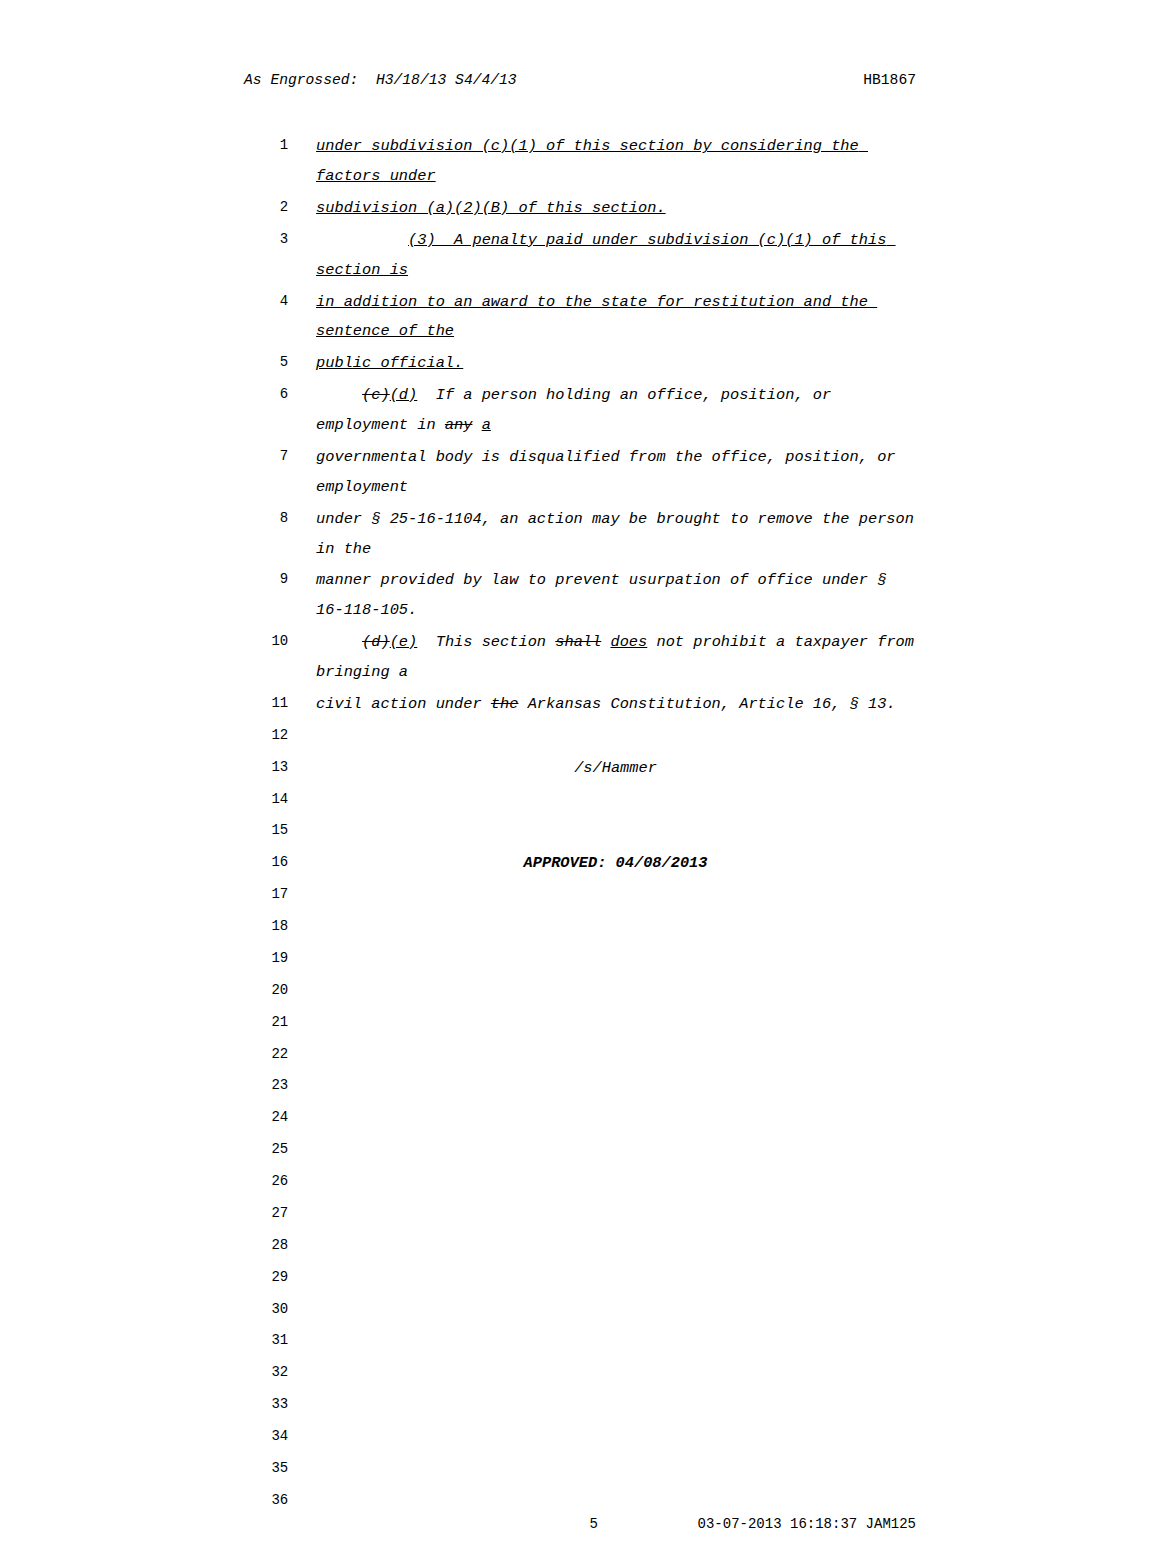As Engrossed: H3/18/13 S4/4/13 HB1867
| 1 | under subdivision (c)(1) of this section by considering the factors under |
| 2 | subdivision (a)(2)(B) of this section. |
| 3 | (3) A penalty paid under subdivision (c)(1) of this section is |
| 4 | in addition to an award to the state for restitution and the sentence of the |
| 5 | public official. |
| 6 | (c) (d) If a person holding an office, position, or employment in any a |
| 7 | governmental body is disqualified from the office, position, or employment |
| 8 | under § 25-16-1104, an action may be brought to remove the person in the |
| 9 | manner provided by law to prevent usurpation of office under § 16-118-105. |
| 10 | (d) (e) This section shall does not prohibit a taxpayer from bringing a |
| 11 | civil action under the Arkansas Constitution, Article 16, § 13. |
| 12 | |
| 13 | /s/Hammer |
| 14 | |
| 15 | |
| 16 | APPROVED: 04/08/2013 |
| 17 | |
| 18 | |
| 19 | |
| 20 | |
| 21 | |
| 22 | |
| 23 | |
| 24 | |
| 25 | |
| 26 | |
| 27 | |
| 28 | |
| 29 | |
| 30 | |
| 31 | |
| 32 | |
| 33 | |
| 34 | |
| 35 | |
| 36 | |
5 03-07-2013 16:18:37 JAM125